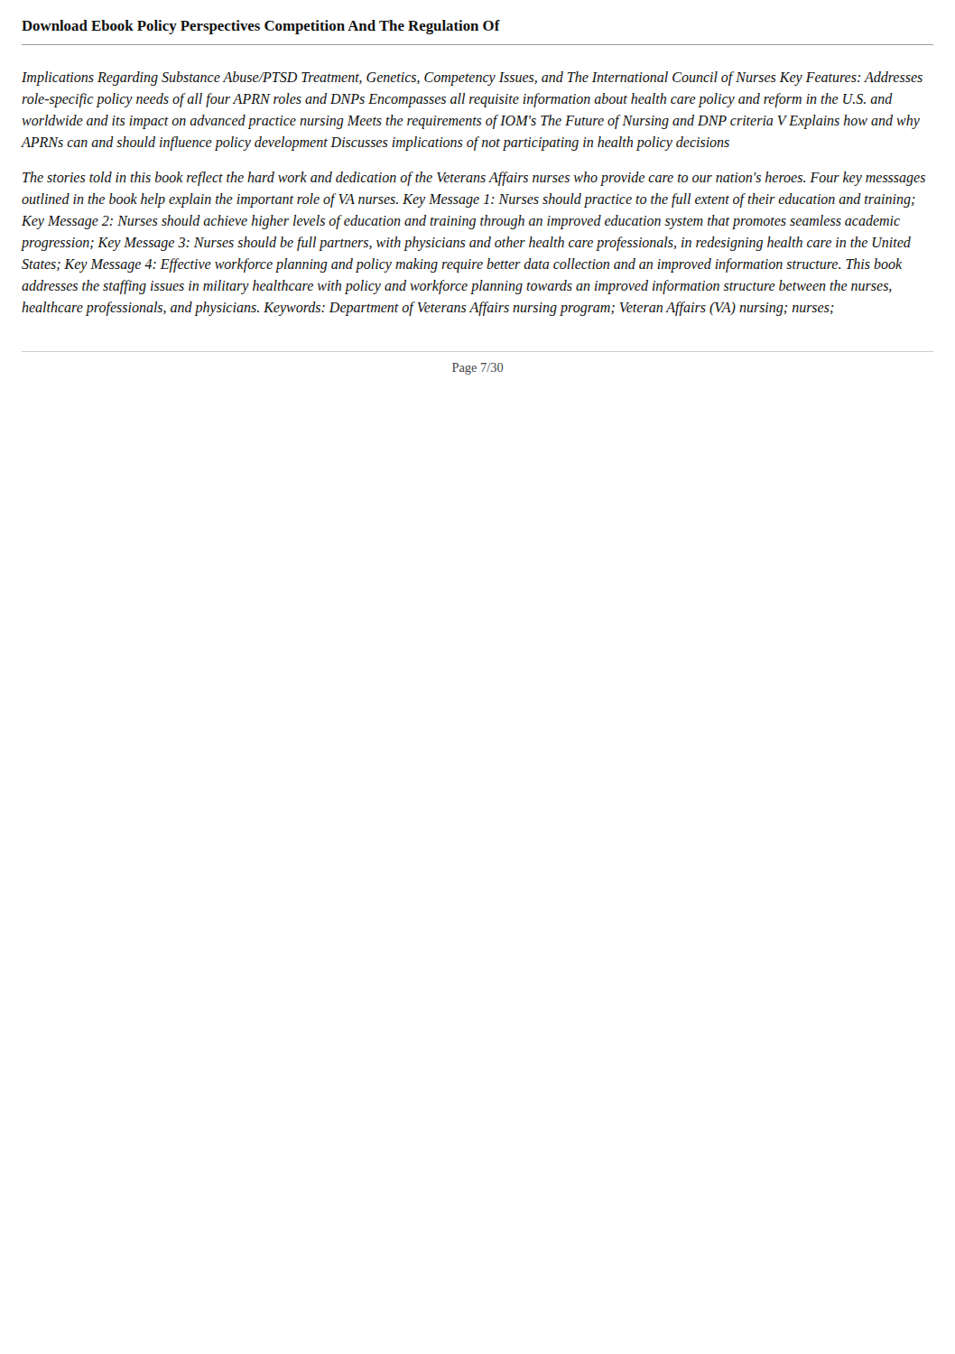Download Ebook Policy Perspectives Competition And The Regulation Of
Implications Regarding Substance Abuse/PTSD Treatment, Genetics, Competency Issues, and The International Council of Nurses Key Features: Addresses role-specific policy needs of all four APRN roles and DNPs Encompasses all requisite information about health care policy and reform in the U.S. and worldwide and its impact on advanced practice nursing Meets the requirements of IOM's The Future of Nursing and DNP criteria V Explains how and why APRNs can and should influence policy development Discusses implications of not participating in health policy decisions
The stories told in this book reflect the hard work and dedication of the Veterans Affairs nurses who provide care to our nation's heroes. Four key messsages outlined in the book help explain the important role of VA nurses. Key Message 1: Nurses should practice to the full extent of their education and training; Key Message 2: Nurses should achieve higher levels of education and training through an improved education system that promotes seamless academic progression; Key Message 3: Nurses should be full partners, with physicians and other health care professionals, in redesigning health care in the United States; Key Message 4: Effective workforce planning and policy making require better data collection and an improved information structure. This book addresses the staffing issues in military healthcare with policy and workforce planning towards an improved information structure between the nurses, healthcare professionals, and physicians. Keywords: Department of Veterans Affairs nursing program; Veteran Affairs (VA) nursing; nurses;
Page 7/30